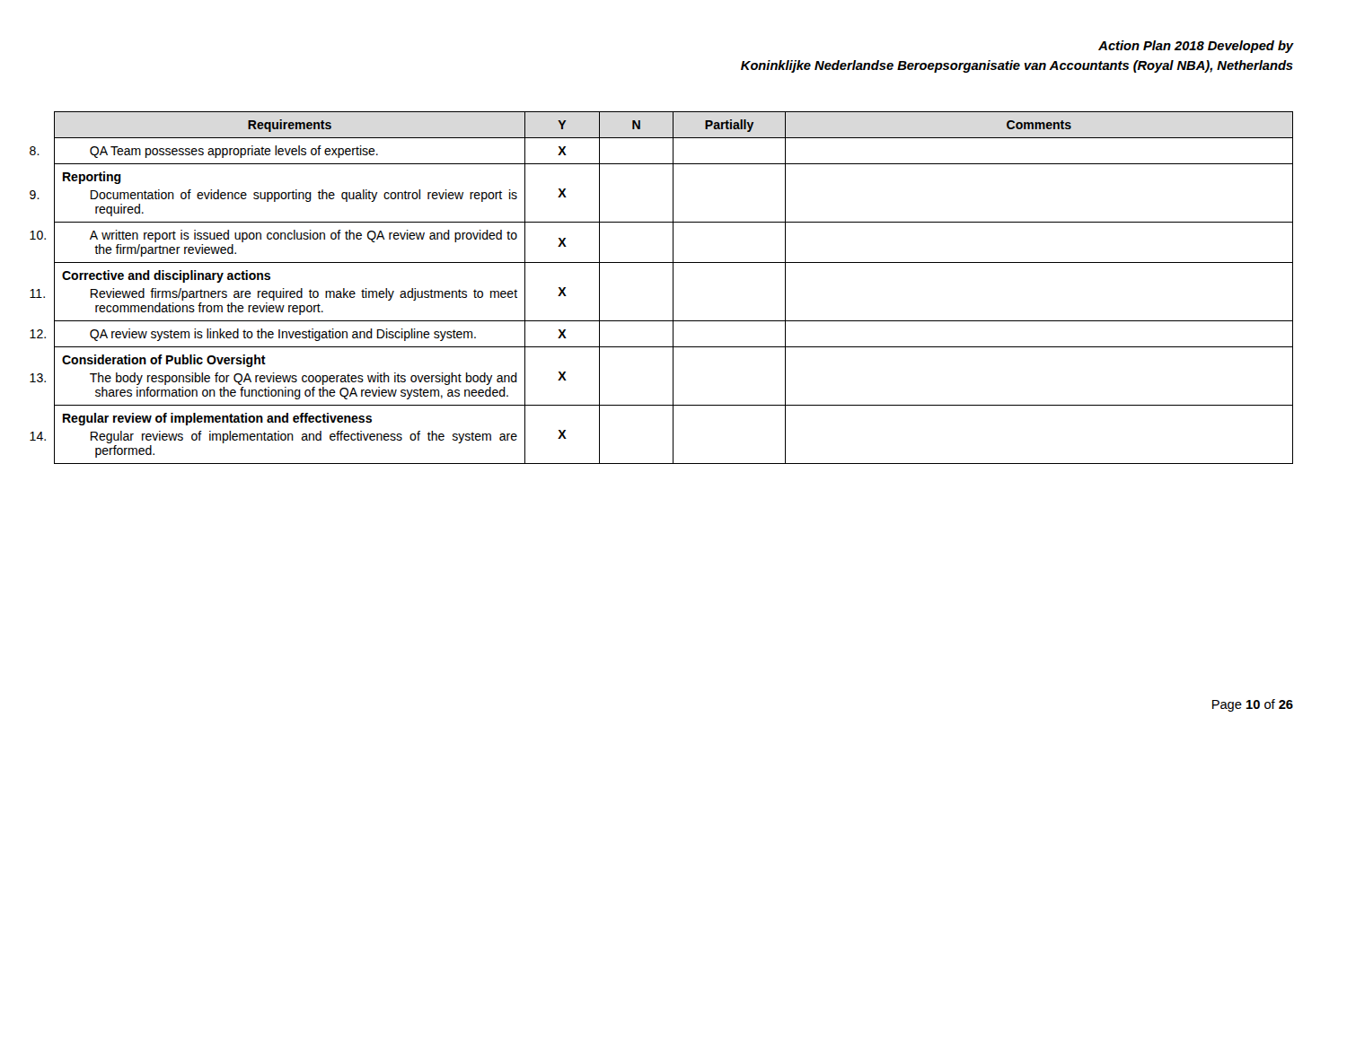Action Plan 2018 Developed by
Koninklijke Nederlandse Beroepsorganisatie van Accountants (Royal NBA), Netherlands
| Requirements | Y | N | Partially | Comments |
| --- | --- | --- | --- | --- |
| 8. QA Team possesses appropriate levels of expertise. | X | | | |
| Reporting 9. Documentation of evidence supporting the quality control review report is required. | X | | | |
| 10. A written report is issued upon conclusion of the QA review and provided to the firm/partner reviewed. | X | | | |
| Corrective and disciplinary actions 11. Reviewed firms/partners are required to make timely adjustments to meet recommendations from the review report. | X | | | |
| 12. QA review system is linked to the Investigation and Discipline system. | X | | | |
| Consideration of Public Oversight 13. The body responsible for QA reviews cooperates with its oversight body and shares information on the functioning of the QA review system, as needed. | X | | | |
| Regular review of implementation and effectiveness 14. Regular reviews of implementation and effectiveness of the system are performed. | X | | | |
Page 10 of 26